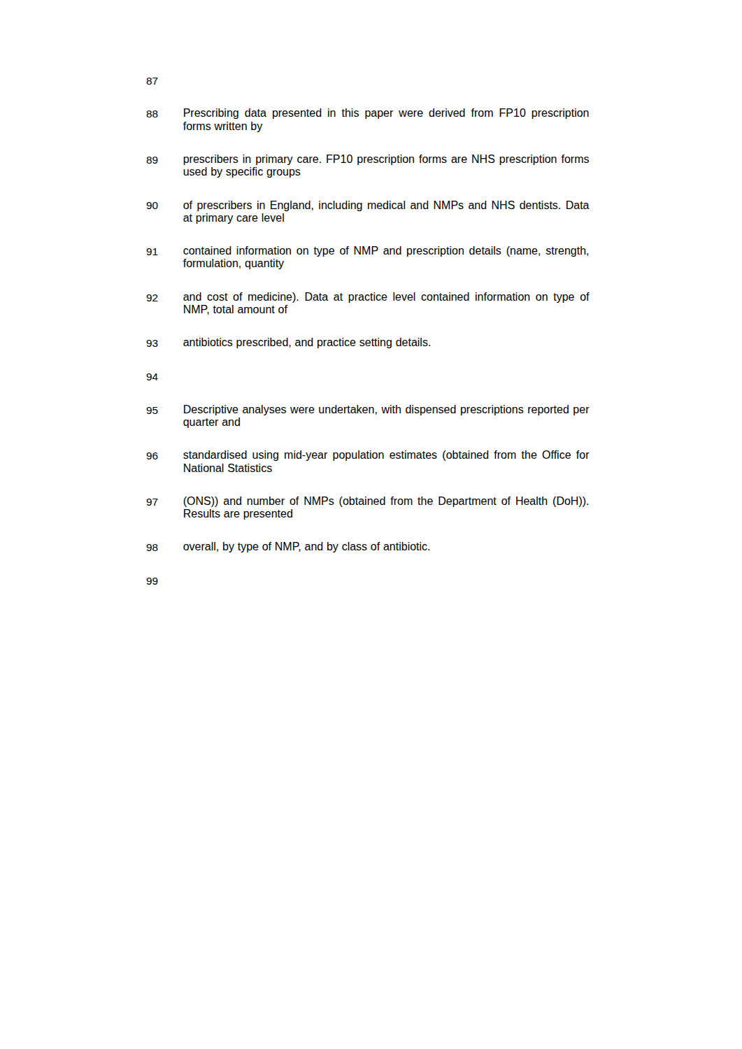87
88
Prescribing data presented in this paper were derived from FP10 prescription forms written by
89
prescribers in primary care. FP10 prescription forms are NHS prescription forms used by specific groups
90
of prescribers in England, including medical and NMPs and NHS dentists. Data at primary care level
91
contained information on type of NMP and prescription details (name, strength, formulation, quantity
92
and cost of medicine). Data at practice level contained information on type of NMP, total amount of
93
antibiotics prescribed, and practice setting details.
94
95
Descriptive analyses were undertaken, with dispensed prescriptions reported per quarter and
96
standardised using mid-year population estimates (obtained from the Office for National Statistics
97
(ONS)) and number of NMPs (obtained from the Department of Health (DoH)). Results are presented
98
overall, by type of NMP, and by class of antibiotic.
99